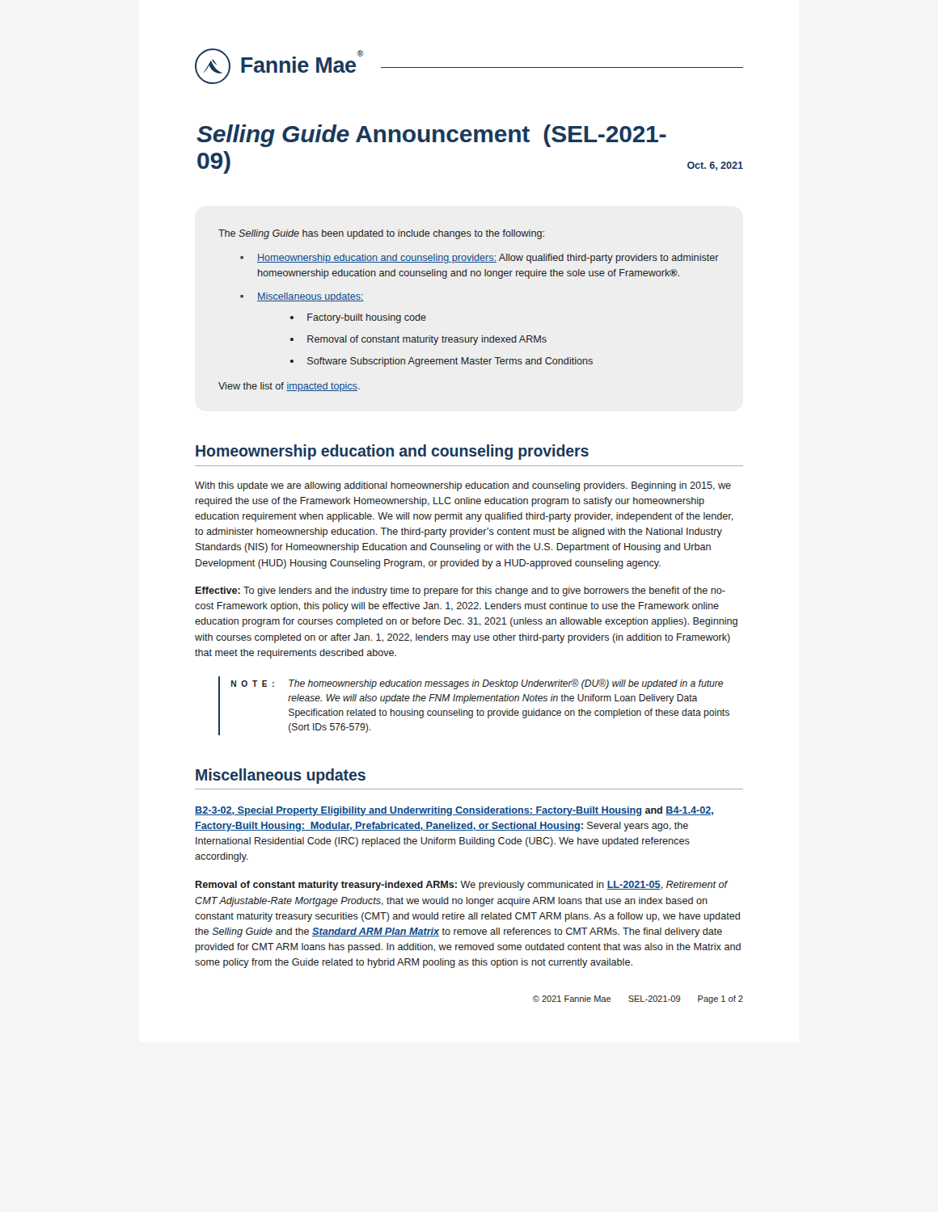Fannie Mae®
Selling Guide Announcement (SEL-2021-09)
Oct. 6, 2021
The Selling Guide has been updated to include changes to the following:
Homeownership education and counseling providers: Allow qualified third-party providers to administer homeownership education and counseling and no longer require the sole use of Framework®.
Miscellaneous updates:
Factory-built housing code
Removal of constant maturity treasury indexed ARMs
Software Subscription Agreement Master Terms and Conditions
View the list of impacted topics.
Homeownership education and counseling providers
With this update we are allowing additional homeownership education and counseling providers. Beginning in 2015, we required the use of the Framework Homeownership, LLC online education program to satisfy our homeownership education requirement when applicable. We will now permit any qualified third-party provider, independent of the lender, to administer homeownership education. The third-party provider’s content must be aligned with the National Industry Standards (NIS) for Homeownership Education and Counseling or with the U.S. Department of Housing and Urban Development (HUD) Housing Counseling Program, or provided by a HUD-approved counseling agency.
Effective: To give lenders and the industry time to prepare for this change and to give borrowers the benefit of the no-cost Framework option, this policy will be effective Jan. 1, 2022. Lenders must continue to use the Framework online education program for courses completed on or before Dec. 31, 2021 (unless an allowable exception applies). Beginning with courses completed on or after Jan. 1, 2022, lenders may use other third-party providers (in addition to Framework) that meet the requirements described above.
N O T E :
The homeownership education messages in Desktop Underwriter® (DU®) will be updated in a future release. We will also update the FNM Implementation Notes in the Uniform Loan Delivery Data Specification related to housing counseling to provide guidance on the completion of these data points (Sort IDs 576-579).
Miscellaneous updates
B2-3-02, Special Property Eligibility and Underwriting Considerations: Factory-Built Housing and B4-1.4-02, Factory-Built Housing: Modular, Prefabricated, Panelized, or Sectional Housing: Several years ago, the International Residential Code (IRC) replaced the Uniform Building Code (UBC). We have updated references accordingly.
Removal of constant maturity treasury-indexed ARMs: We previously communicated in LL-2021-05, Retirement of CMT Adjustable-Rate Mortgage Products, that we would no longer acquire ARM loans that use an index based on constant maturity treasury securities (CMT) and would retire all related CMT ARM plans. As a follow up, we have updated the Selling Guide and the Standard ARM Plan Matrix to remove all references to CMT ARMs. The final delivery date provided for CMT ARM loans has passed. In addition, we removed some outdated content that was also in the Matrix and some policy from the Guide related to hybrid ARM pooling as this option is not currently available.
© 2021 Fannie MaeSEL-2021-09 Page 1 of 2